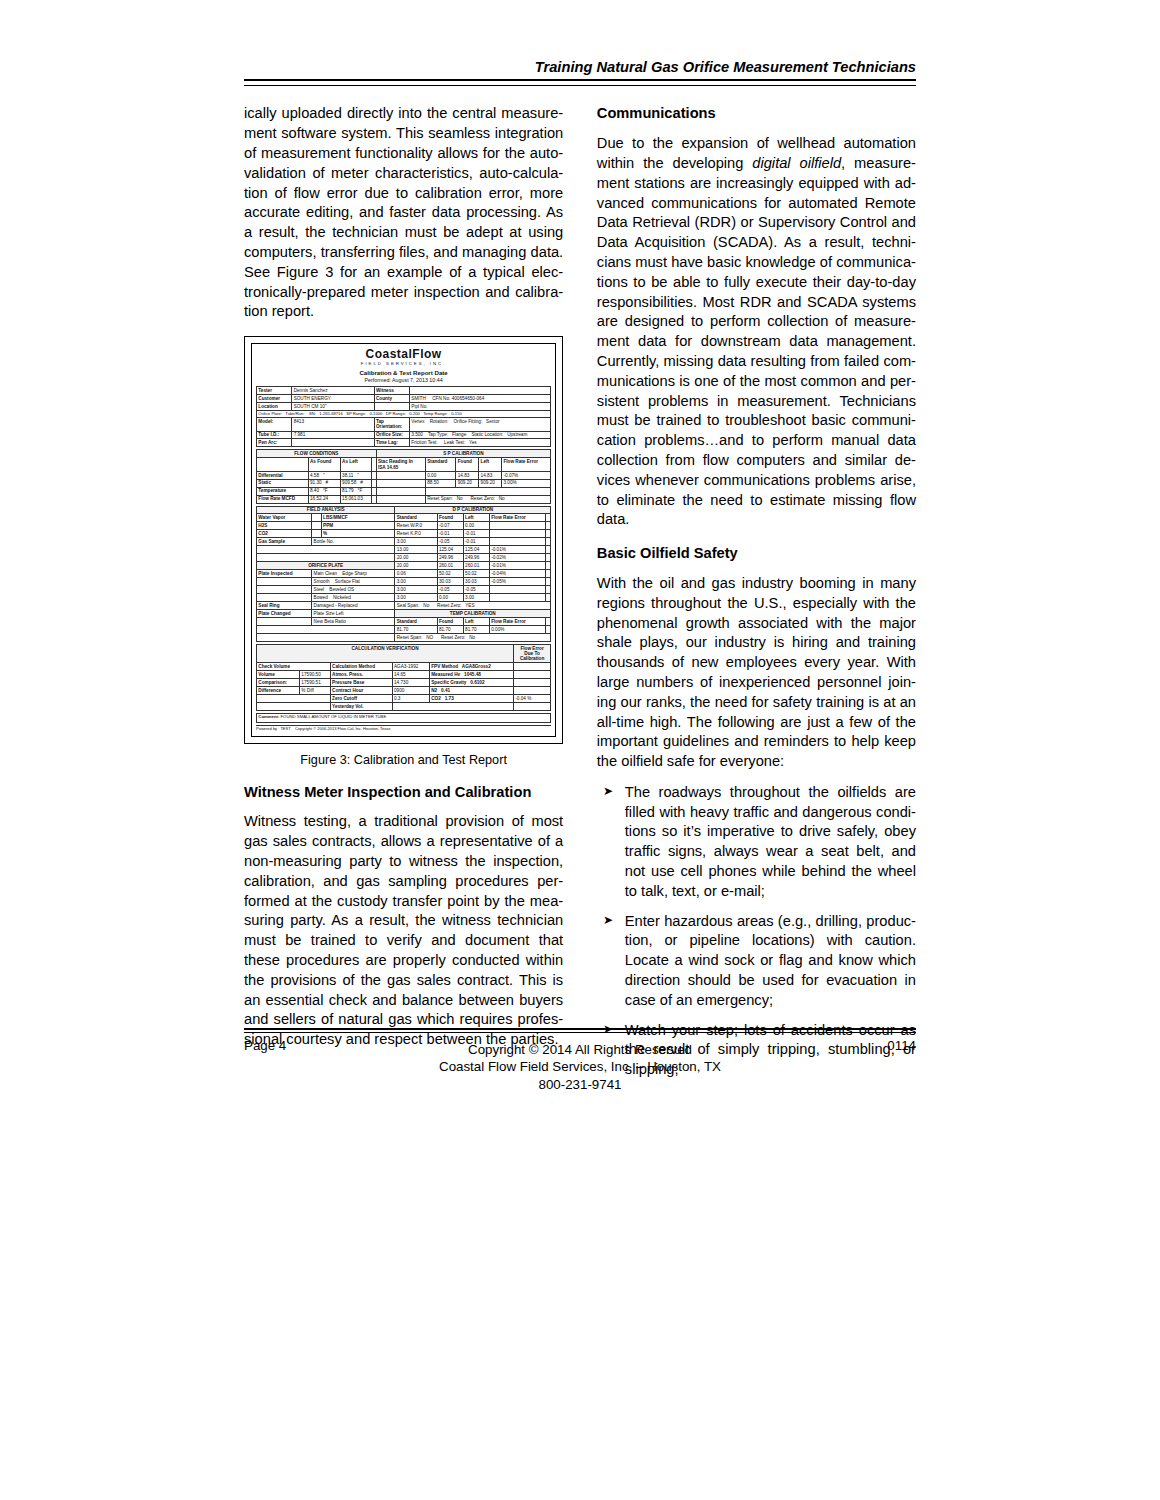Training Natural Gas Orifice Measurement Technicians
ically uploaded directly into the central measurement software system. This seamless integration of measurement functionality allows for the auto-validation of meter characteristics, auto-calculation of flow error due to calibration error, more accurate editing, and faster data processing. As a result, the technician must be adept at using computers, transferring files, and managing data. See Figure 3 for an example of a typical electronically-prepared meter inspection and calibration report.
CoastalFlowFIELD SERVICES, INC.
Calibration & Test Report Date
Performed: August 7, 2013 10:44
| Tester | Dennis Sanchez | Witness | |
| Customer | SOUTH ENERGY | County | SMITH CFN No. 400654650-064 |
| Location | SOUTH CM 10" | | Pipl No. |
| Orifice Plate: Tube/Run: SN: 1-265-68716 SP Range: 0-1000 DP Range: 0-200 Temp Range: 0-150 |
| Model: | 8413 | Tap Orientation: | Vertex Rotation: Orifice Fitting: Senior |
| Tube I.D.: | 7.981 | Orifice Size: | 3.500 Tap Type: Flange Static Location: Upstream |
| Pen Arc: | | Time Lag: | Friction Test: Leak Test: Yes |
| FLOW CONDITIONS | S P CALIBRATION |
| | As Found | As Left | | Stac Reading In ISA 14.65 | Standard | Found | Left | Flow Rate Error |
| Differential | 4.58 " | 38.11 " | | | 0.00 | 14.83 | 14.83 | -0.07% |
| Static | 91.30 # | 909.58 # | | | 88.50 | 909.20 | 909.20 | 3.00% |
| Temperature | 8.40 °F | 81.79 °F | | | |
| Flow Rate MCFD | 16,52.24 | 15,061.03 | | | Reset Span: No Reset Zero: No |
| FIELD ANALYSIS | D P CALIBRATION |
| Water Vapor | | LBS/MMCF | Standard | Found | Left | Flow Rate Error | |
| H2S | | PPM | Reset W.P.0 | -0.07 | 0.00 | | |
| CO2 | | % | Reset K.P.0 | -0.01 | -0.01 | | |
| Gas Sample | Bottle No. | 3.00 | -0.05 | -0.01 | | |
| | 13.00 | 125.04 | 125.04 | -0.01% | |
| | 20.00 | 249.96 | 249.96 | -0.02% | |
| ORIFICE PLATE | 20.00 | 260.01 | 260.01 | -0.01% | |
| Plate Inspected | Main Clean Edge Sharp | 0.06 | 50.02 | 50.02 | -0.04% | |
| | Smooth Surface Flat | 3.00 | 30.03 | 30.03 | -0.05% | |
| | Steel Beveled OS | 3.00 | -0.05 | -0.05 | | |
| | Bowed Nickeled | 3.00 | 0.00 | 3.00 | | |
| Seal Ring | Damaged - Replaced | Seal Span: No Reset Zero: YES |
| Plate Changed | Plate Size Left | TEMP CALIBRATION |
| | New Beta Ratio | Standard | Found | Left | Flow Rate Error | |
| | 81.70 | 81.70 | 81.70 | 0.00% | |
| | Reset Span: NO Reset Zero: No |
| CALCULATION VERIFICATION | Flow Error Due To Calibration |
| Check Volume | Calculation Method | AGA3-1992 | FPV Method AGA8Gross2 | |
| Volume | 17590.50 | Atmos. Press. | 14.65 | Measured Hv 1045.48 | |
| Comparison: | 17590.51 | Pressure Base | 14.730 | Specific Gravity 0.6102 | |
| Difference | % Diff | Contract Hour | 0900 | N2 0.41 | |
| | Zero Cutoff | 0.3 | CO2 1.73 | -0.04 % |
| | Yesterday Vol. | | |
Comment: FOUND SMALL AMOUNT OF LIQUID IN METER TUBE
Powered by TEST Copyright © 2006-2013 Flow-Cal, Inc. Houston, Texas
Figure 3: Calibration and Test Report
Witness Meter Inspection and Calibration
Witness testing, a traditional provision of most gas sales contracts, allows a representative of a non-measuring party to witness the inspection, calibration, and gas sampling procedures performed at the custody transfer point by the measuring party. As a result, the witness technician must be trained to verify and document that these procedures are properly conducted within the provisions of the gas sales contract. This is an essential check and balance between buyers and sellers of natural gas which requires professional courtesy and respect between the parties.
Communications
Due to the expansion of wellhead automation within the developing digital oilfield, measurement stations are increasingly equipped with advanced communications for automated Remote Data Retrieval (RDR) or Supervisory Control and Data Acquisition (SCADA). As a result, technicians must have basic knowledge of communications to be able to fully execute their day-to-day responsibilities. Most RDR and SCADA systems are designed to perform collection of measurement data for downstream data management. Currently, missing data resulting from failed communications is one of the most common and persistent problems in measurement. Technicians must be trained to troubleshoot basic communication problems…and to perform manual data collection from flow computers and similar devices whenever communications problems arise, to eliminate the need to estimate missing flow data.
Basic Oilfield Safety
With the oil and gas industry booming in many regions throughout the U.S., especially with the phenomenal growth associated with the major shale plays, our industry is hiring and training thousands of new employees every year. With large numbers of inexperienced personnel joining our ranks, the need for safety training is at an all-time high. The following are just a few of the important guidelines and reminders to help keep the oilfield safe for everyone:
The roadways throughout the oilfields are filled with heavy traffic and dangerous conditions so it’s imperative to drive safely, obey traffic signs, always wear a seat belt, and not use cell phones while behind the wheel to talk, text, or e-mail;
Enter hazardous areas (e.g., drilling, production, or pipeline locations) with caution. Locate a wind sock or flag and know which direction should be used for evacuation in case of an emergency;
Watch your step; lots of accidents occur as the result of simply tripping, stumbling, or slipping;
Page 4
0114
Copyright © 2014 All Rights Reserved
Coastal Flow Field Services, Inc. – Houston, TX
800-231-9741